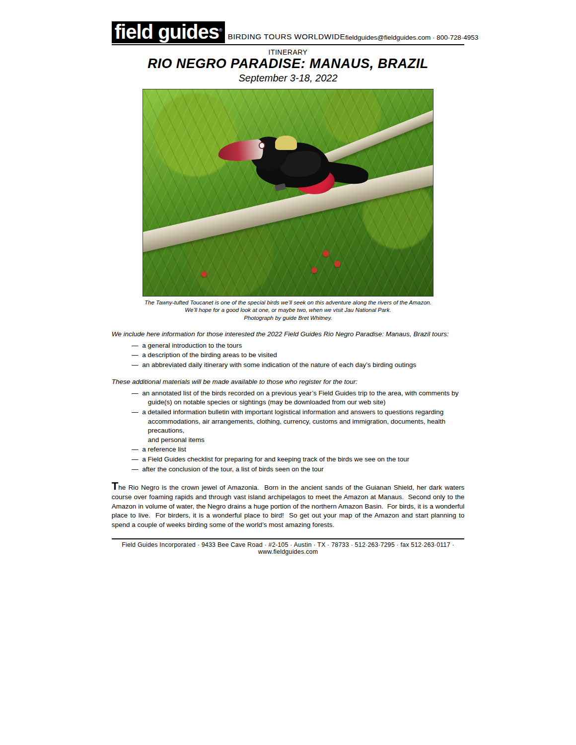field guides®
BIRDING TOURS WORLDWIDE
fieldguides@fieldguides.com · 800·728·4953
ITINERARY
RIO NEGRO PARADISE: MANAUS, BRAZIL
September 3-18, 2022
The Tawny-tufted Toucanet is one of the special birds we’ll seek on this adventure along the rivers of the Amazon.
We’ll hope for a good look at one, or maybe two, when we visit Jau National Park.
Photograph by guide Bret Whitney.
We include here information for those interested the 2022 Field Guides Rio Negro Paradise: Manaus, Brazil tours:
a general introduction to the tours
a description of the birding areas to be visited
an abbreviated daily itinerary with some indication of the nature of each day’s birding outings
These additional materials will be made available to those who register for the tour:
an annotated list of the birds recorded on a previous year’s Field Guides trip to the area, with comments by guide(s) on notable species or sightings (may be downloaded from our web site)
a detailed information bulletin with important logistical information and answers to questions regarding accommodations, air arrangements, clothing, currency, customs and immigration, documents, health precautions, and personal items
a reference list
a Field Guides checklist for preparing for and keeping track of the birds we see on the tour
after the conclusion of the tour, a list of birds seen on the tour
The Rio Negro is the crown jewel of Amazonia. Born in the ancient sands of the Guianan Shield, her dark waters course over foaming rapids and through vast island archipelagos to meet the Amazon at Manaus. Second only to the Amazon in volume of water, the Negro drains a huge portion of the northern Amazon Basin. For birds, it is a wonderful place to live. For birders, it is a wonderful place to bird! So get out your map of the Amazon and start planning to spend a couple of weeks birding some of the world’s most amazing forests.
Field Guides Incorporated · 9433 Bee Cave Road · #2-105 · Austin · TX · 78733 · 512·263·7295 · fax 512·263·0117 · www.fieldguides.com